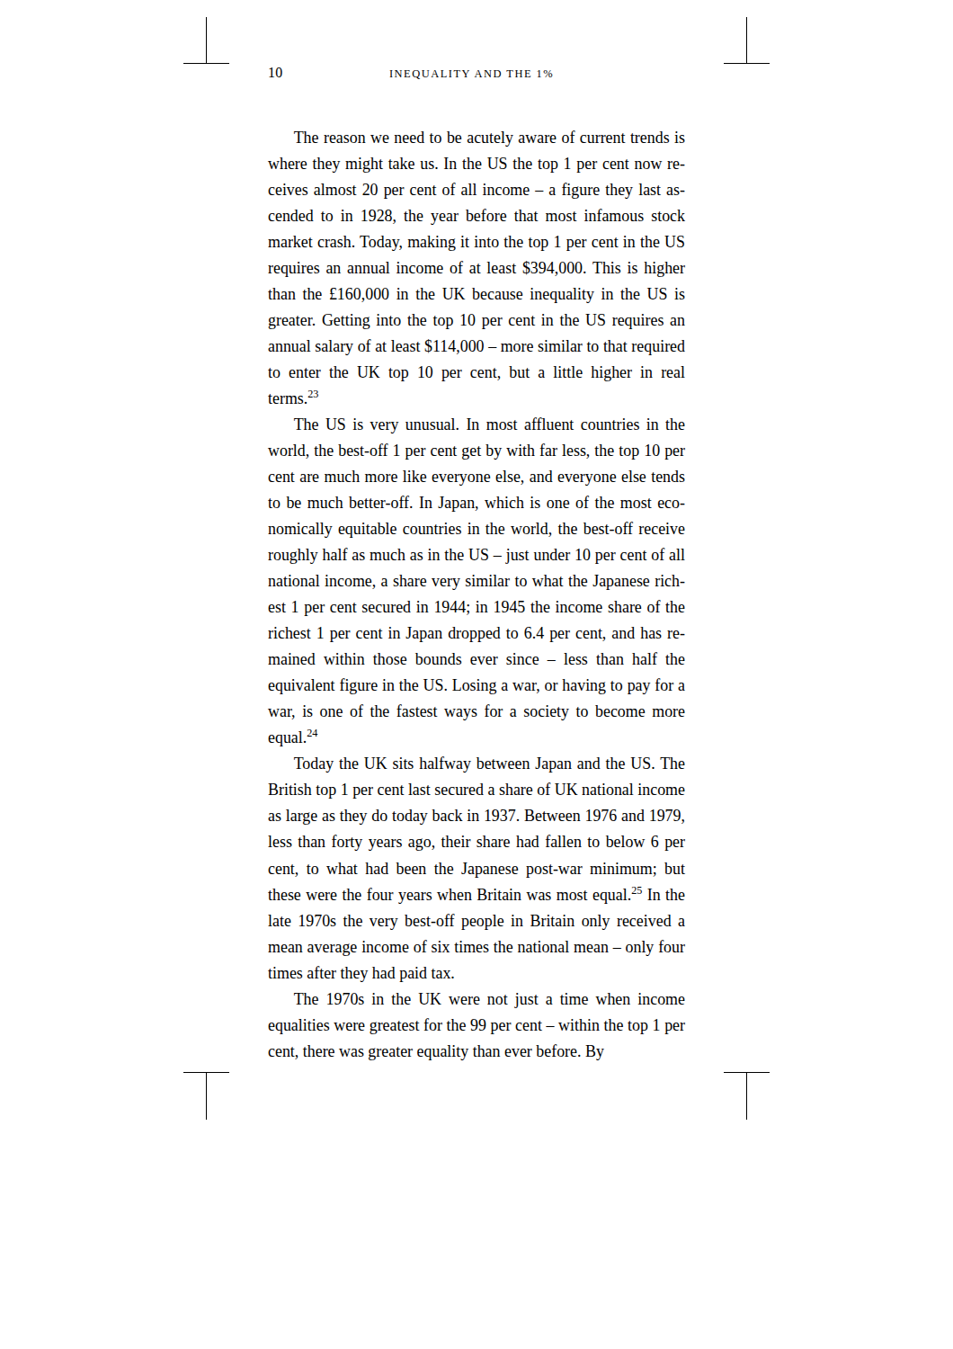10 Inequality and the 1%
The reason we need to be acutely aware of current trends is where they might take us. In the US the top 1 per cent now receives almost 20 per cent of all income – a figure they last ascended to in 1928, the year before that most infamous stock market crash. Today, making it into the top 1 per cent in the US requires an annual income of at least $394,000. This is higher than the £160,000 in the UK because inequality in the US is greater. Getting into the top 10 per cent in the US requires an annual salary of at least $114,000 – more similar to that required to enter the UK top 10 per cent, but a little higher in real terms.23
The US is very unusual. In most affluent countries in the world, the best-off 1 per cent get by with far less, the top 10 per cent are much more like everyone else, and everyone else tends to be much better-off. In Japan, which is one of the most economically equitable countries in the world, the best-off receive roughly half as much as in the US – just under 10 per cent of all national income, a share very similar to what the Japanese richest 1 per cent secured in 1944; in 1945 the income share of the richest 1 per cent in Japan dropped to 6.4 per cent, and has remained within those bounds ever since – less than half the equivalent figure in the US. Losing a war, or having to pay for a war, is one of the fastest ways for a society to become more equal.24
Today the UK sits halfway between Japan and the US. The British top 1 per cent last secured a share of UK national income as large as they do today back in 1937. Between 1976 and 1979, less than forty years ago, their share had fallen to below 6 per cent, to what had been the Japanese post-war minimum; but these were the four years when Britain was most equal.25 In the late 1970s the very best-off people in Britain only received a mean average income of six times the national mean – only four times after they had paid tax.
The 1970s in the UK were not just a time when income equalities were greatest for the 99 per cent – within the top 1 per cent, there was greater equality than ever before. By